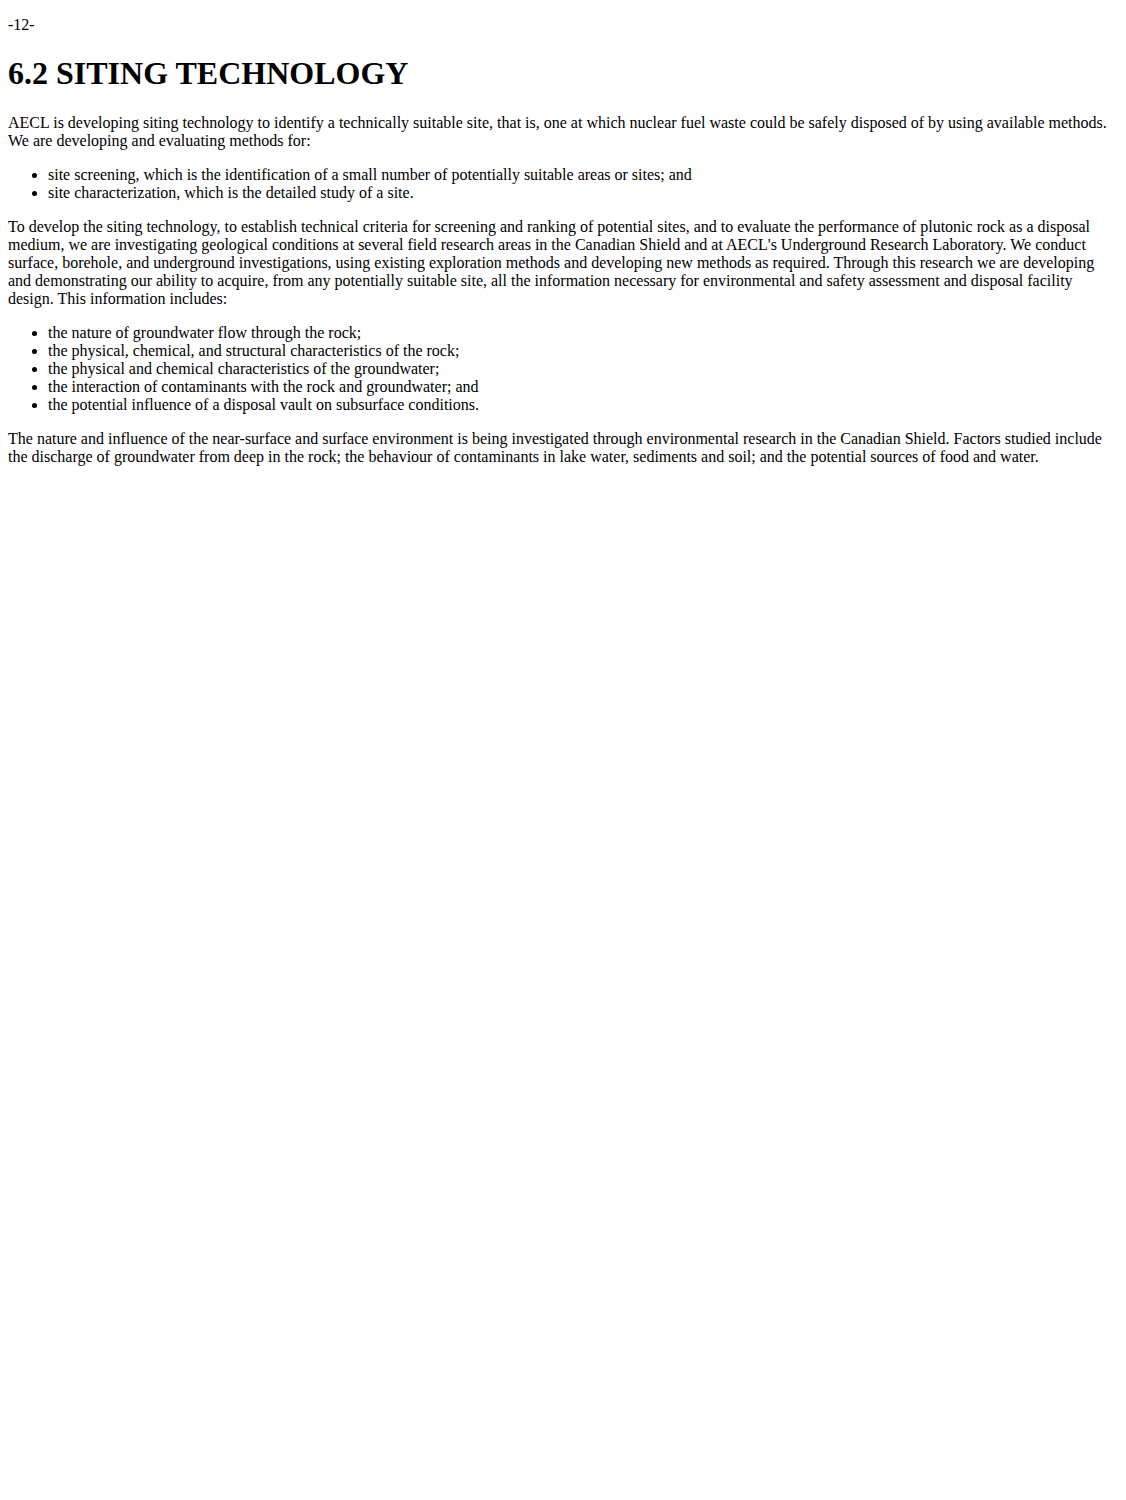-12-
6.2 SITING TECHNOLOGY
AECL is developing siting technology to identify a technically suitable site, that is, one at which nuclear fuel waste could be safely disposed of by using available methods. We are developing and evaluating methods for:
site screening, which is the identification of a small number of potentially suitable areas or sites; and
site characterization, which is the detailed study of a site.
To develop the siting technology, to establish technical criteria for screening and ranking of potential sites, and to evaluate the performance of plutonic rock as a disposal medium, we are investigating geological conditions at several field research areas in the Canadian Shield and at AECL's Underground Research Laboratory. We conduct surface, borehole, and underground investigations, using existing exploration methods and developing new methods as required. Through this research we are developing and demonstrating our ability to acquire, from any potentially suitable site, all the information necessary for environmental and safety assessment and disposal facility design. This information includes:
the nature of groundwater flow through the rock;
the physical, chemical, and structural characteristics of the rock;
the physical and chemical characteristics of the groundwater;
the interaction of contaminants with the rock and groundwater; and
the potential influence of a disposal vault on subsurface conditions.
The nature and influence of the near-surface and surface environment is being investigated through environmental research in the Canadian Shield. Factors studied include the discharge of groundwater from deep in the rock; the behaviour of contaminants in lake water, sediments and soil; and the potential sources of food and water.